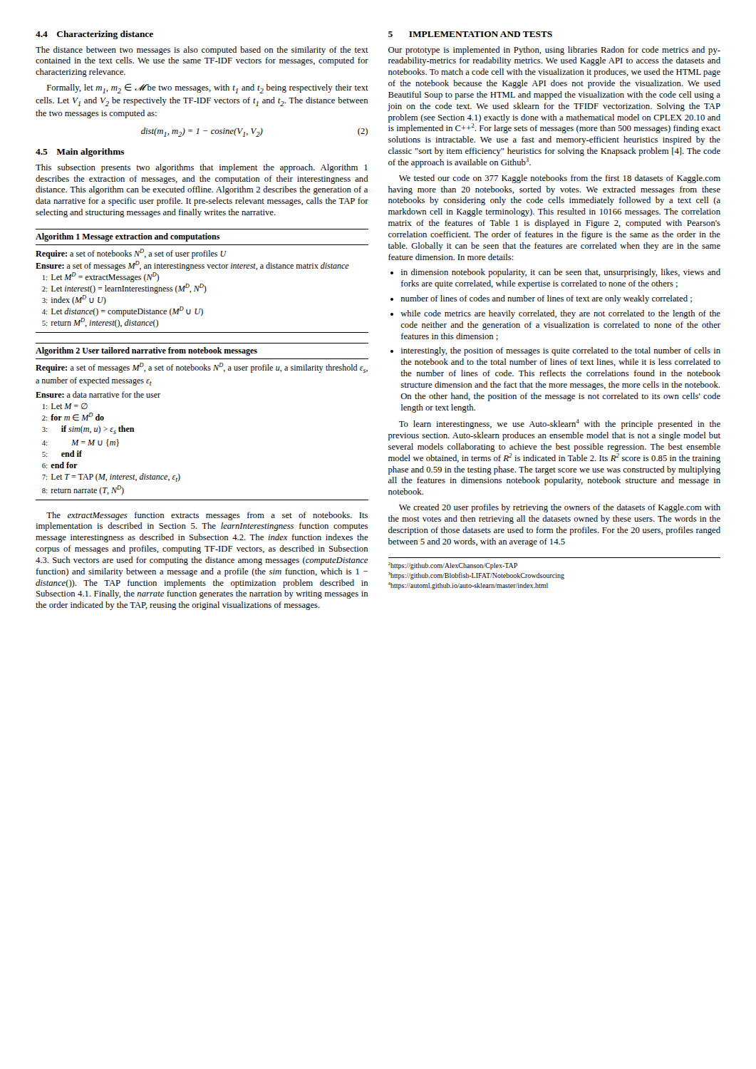4.4 Characterizing distance
The distance between two messages is also computed based on the similarity of the text contained in the text cells. We use the same TF-IDF vectors for messages, computed for characterizing relevance.
Formally, let m1, m2 ∈ 𝓜 be two messages, with t1 and t2 being respectively their text cells. Let V1 and V2 be respectively the TF-IDF vectors of t1 and t2. The distance between the two messages is computed as:
dist(m1, m2) = 1 − cosine(V1, V2) (2)
4.5 Main algorithms
This subsection presents two algorithms that implement the approach. Algorithm 1 describes the extraction of messages, and the computation of their interestingness and distance. This algorithm can be executed offline. Algorithm 2 describes the generation of a data narrative for a specific user profile. It pre-selects relevant messages, calls the TAP for selecting and structuring messages and finally writes the narrative.
Algorithm 1 Message extraction and computations
Require: a set of notebooks ND, a set of user profiles U
Ensure: a set of messages MD, an interestingness vector interest, a distance matrix distance
1: Let MD = extractMessages (ND)
2: Let interest() = learnInterestingness (MD, ND)
3: index (MD ∪ U)
4: Let distance() = computeDistance (MD ∪ U)
5: return MD, interest(), distance()
Algorithm 2 User tailored narrative from notebook messages
Require: a set of messages MD, a set of notebooks ND, a user profile u, a similarity threshold εs, a number of expected messages εt
Ensure: a data narrative for the user
1: Let M = ∅
2: for m ∈ MD do
3: if sim(m, u) > εs then
4: M = M ∪ {m}
5: end if
6: end for
7: Let T = TAP (M, interest, distance, εt)
8: return narrate (T, ND)
The extractMessages function extracts messages from a set of notebooks. Its implementation is described in Section 5. The learnInterestingness function computes message interestingness as described in Subsection 4.2. The index function indexes the corpus of messages and profiles, computing TF-IDF vectors, as described in Subsection 4.3. Such vectors are used for computing the distance among messages (computeDistance function) and similarity between a message and a profile (the sim function, which is 1 − distance()). The TAP function implements the optimization problem described in Subsection 4.1. Finally, the narrate function generates the narration by writing messages in the order indicated by the TAP, reusing the original visualizations of messages.
5 IMPLEMENTATION AND TESTS
Our prototype is implemented in Python, using libraries Radon for code metrics and py-readability-metrics for readability metrics. We used Kaggle API to access the datasets and notebooks. To match a code cell with the visualization it produces, we used the HTML page of the notebook because the Kaggle API does not provide the visualization. We used Beautiful Soup to parse the HTML and mapped the visualization with the code cell using a join on the code text. We used sklearn for the TFIDF vectorization. Solving the TAP problem (see Section 4.1) exactly is done with a mathematical model on CPLEX 20.10 and is implemented in C++2. For large sets of messages (more than 500 messages) finding exact solutions is intractable. We use a fast and memory-efficient heuristics inspired by the classic "sort by item efficiency" heuristics for solving the Knapsack problem [4]. The code of the approach is available on Github3.
We tested our code on 377 Kaggle notebooks from the first 18 datasets of Kaggle.com having more than 20 notebooks, sorted by votes. We extracted messages from these notebooks by considering only the code cells immediately followed by a text cell (a markdown cell in Kaggle terminology). This resulted in 10166 messages. The correlation matrix of the features of Table 1 is displayed in Figure 2, computed with Pearson's correlation coefficient. The order of features in the figure is the same as the order in the table. Globally it can be seen that the features are correlated when they are in the same feature dimension. In more details:
in dimension notebook popularity, it can be seen that, unsurprisingly, likes, views and forks are quite correlated, while expertise is correlated to none of the others ;
number of lines of codes and number of lines of text are only weakly correlated ;
while code metrics are heavily correlated, they are not correlated to the length of the code neither and the generation of a visualization is correlated to none of the other features in this dimension ;
interestingly, the position of messages is quite correlated to the total number of cells in the notebook and to the total number of lines of text lines, while it is less correlated to the number of lines of code. This reflects the correlations found in the notebook structure dimension and the fact that the more messages, the more cells in the notebook. On the other hand, the position of the message is not correlated to its own cells' code length or text length.
To learn interestingness, we use Auto-sklearn4 with the principle presented in the previous section. Auto-sklearn produces an ensemble model that is not a single model but several models collaborating to achieve the best possible regression. The best ensemble model we obtained, in terms of R2 is indicated in Table 2. Its R2 score is 0.85 in the training phase and 0.59 in the testing phase. The target score we use was constructed by multiplying all the features in dimensions notebook popularity, notebook structure and message in notebook.
We created 20 user profiles by retrieving the owners of the datasets of Kaggle.com with the most votes and then retrieving all the datasets owned by these users. The words in the description of those datasets are used to form the profiles. For the 20 users, profiles ranged between 5 and 20 words, with an average of 14.5
2https://github.com/AlexChanson/Cplex-TAP
3https://github.com/Blobfish-LIFAT/NotebookCrowdsourcing
4https://automl.github.io/auto-sklearn/master/index.html